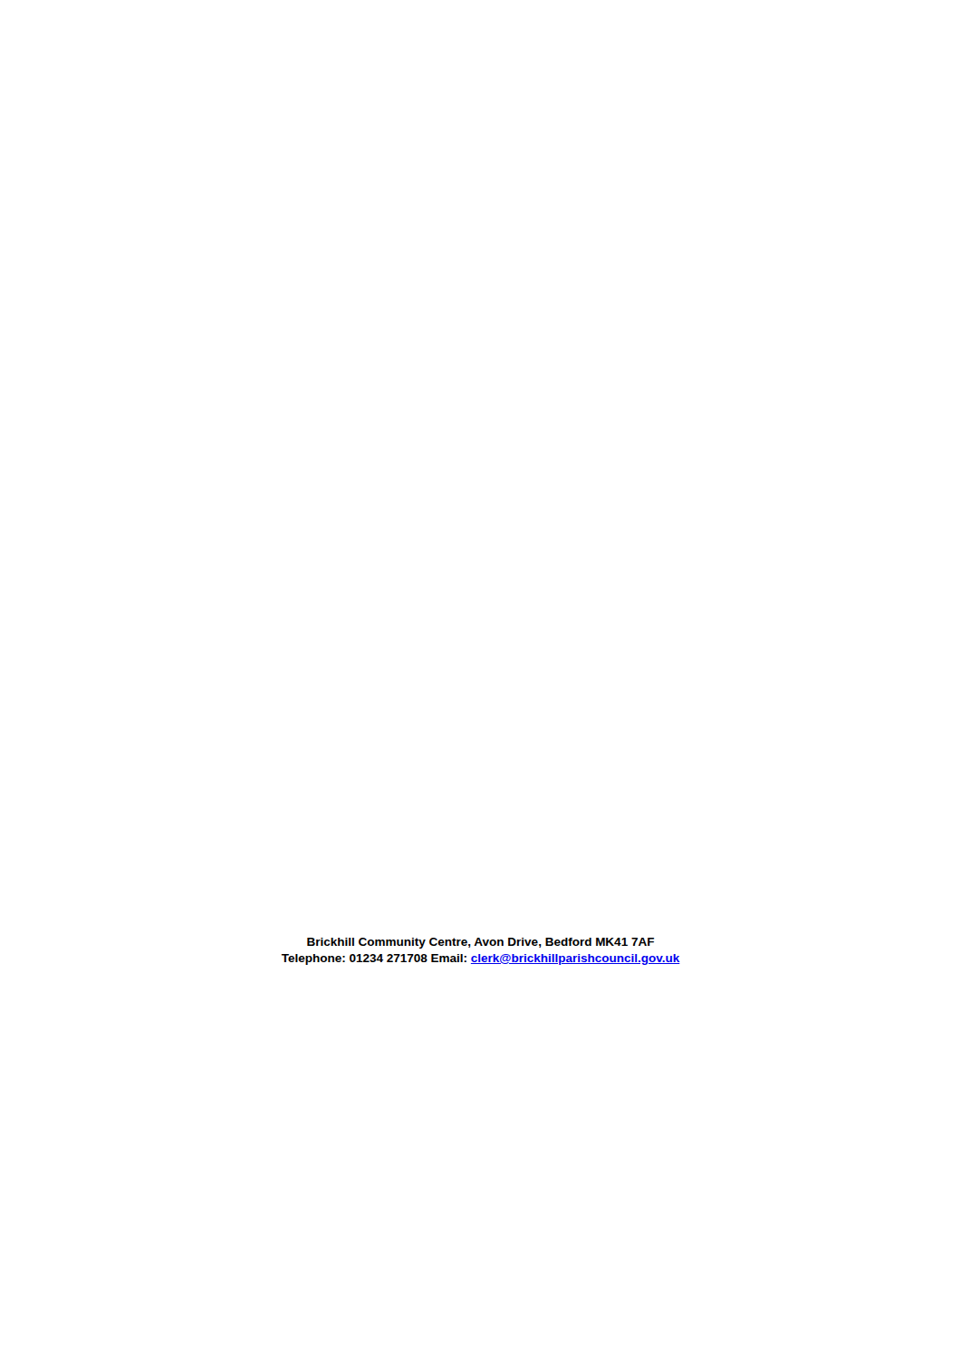Brickhill Community Centre, Avon Drive, Bedford MK41 7AF
Telephone: 01234 271708 Email: clerk@brickhillparishcouncil.gov.uk